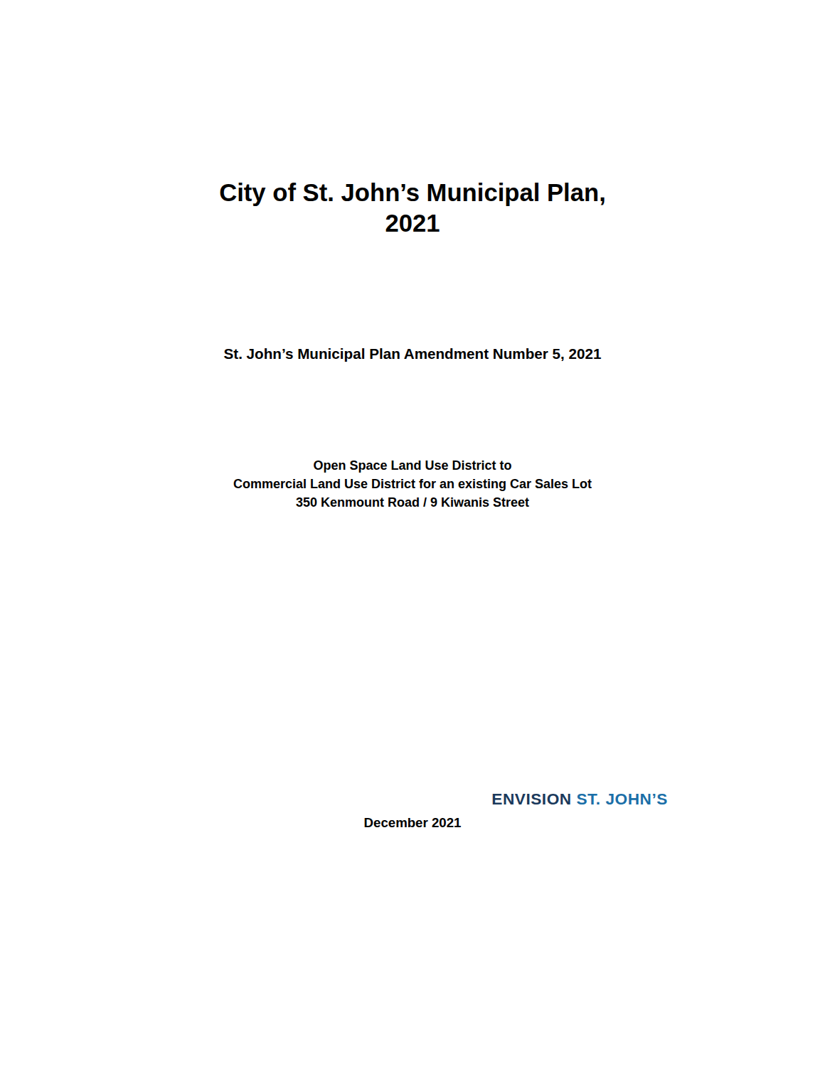City of St. John’s Municipal Plan, 2021
St. John’s Municipal Plan Amendment Number 5, 2021
Open Space Land Use District to
Commercial Land Use District for an existing Car Sales Lot
350 Kenmount Road / 9 Kiwanis Street
December 2021
ENVISION ST. JOHN’S